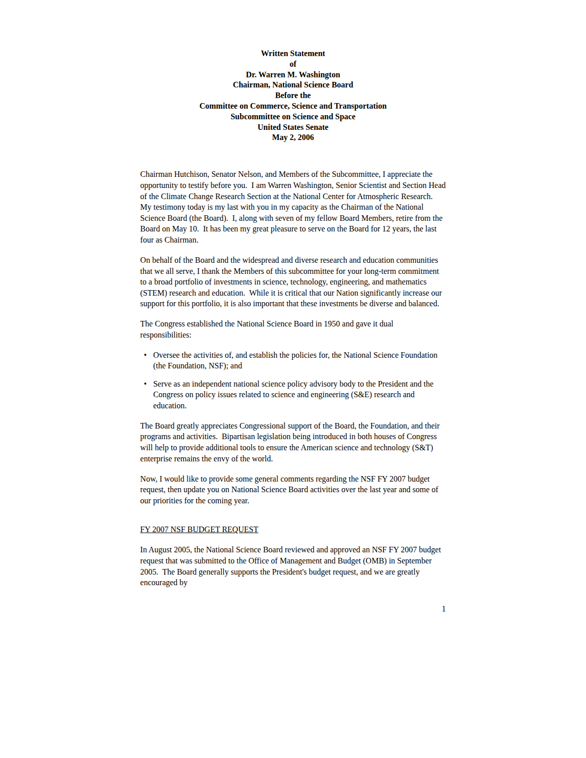Written Statement
of
Dr. Warren M. Washington
Chairman, National Science Board
Before the
Committee on Commerce, Science and Transportation
Subcommittee on Science and Space
United States Senate
May 2, 2006
Chairman Hutchison, Senator Nelson, and Members of the Subcommittee, I appreciate the opportunity to testify before you. I am Warren Washington, Senior Scientist and Section Head of the Climate Change Research Section at the National Center for Atmospheric Research. My testimony today is my last with you in my capacity as the Chairman of the National Science Board (the Board). I, along with seven of my fellow Board Members, retire from the Board on May 10. It has been my great pleasure to serve on the Board for 12 years, the last four as Chairman.
On behalf of the Board and the widespread and diverse research and education communities that we all serve, I thank the Members of this subcommittee for your long-term commitment to a broad portfolio of investments in science, technology, engineering, and mathematics (STEM) research and education. While it is critical that our Nation significantly increase our support for this portfolio, it is also important that these investments be diverse and balanced.
The Congress established the National Science Board in 1950 and gave it dual responsibilities:
Oversee the activities of, and establish the policies for, the National Science Foundation (the Foundation, NSF); and
Serve as an independent national science policy advisory body to the President and the Congress on policy issues related to science and engineering (S&E) research and education.
The Board greatly appreciates Congressional support of the Board, the Foundation, and their programs and activities. Bipartisan legislation being introduced in both houses of Congress will help to provide additional tools to ensure the American science and technology (S&T) enterprise remains the envy of the world.
Now, I would like to provide some general comments regarding the NSF FY 2007 budget request, then update you on National Science Board activities over the last year and some of our priorities for the coming year.
FY 2007 NSF BUDGET REQUEST
In August 2005, the National Science Board reviewed and approved an NSF FY 2007 budget request that was submitted to the Office of Management and Budget (OMB) in September 2005. The Board generally supports the President's budget request, and we are greatly encouraged by
1